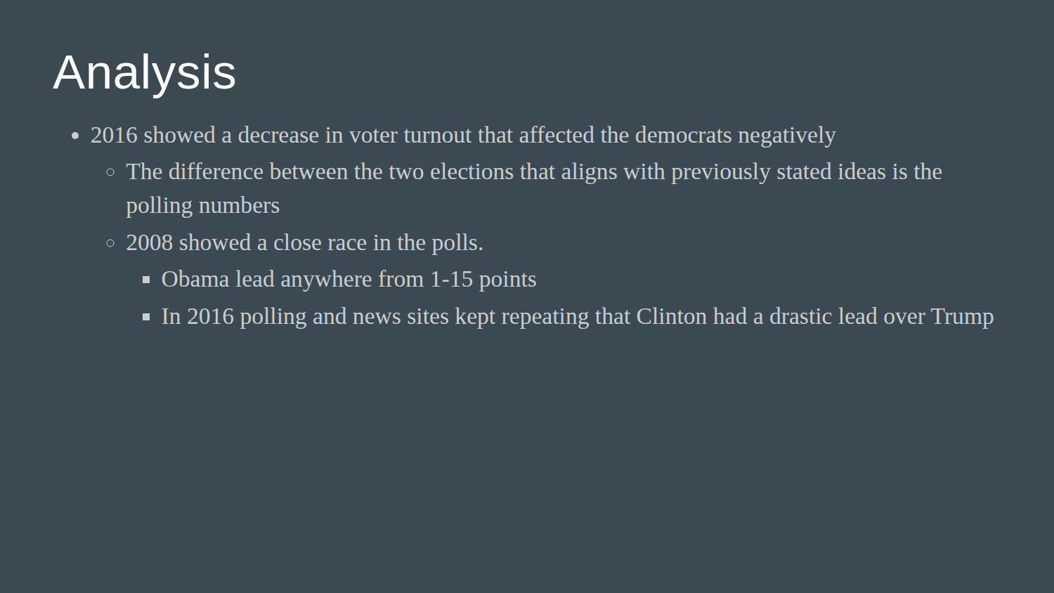Analysis
2016 showed a decrease in voter turnout that affected the democrats negatively
The difference between the two elections that aligns with previously stated ideas is the polling numbers
2008 showed a close race in the polls.
Obama lead anywhere from 1-15 points
In 2016 polling and news sites kept repeating that Clinton had a drastic lead over Trump